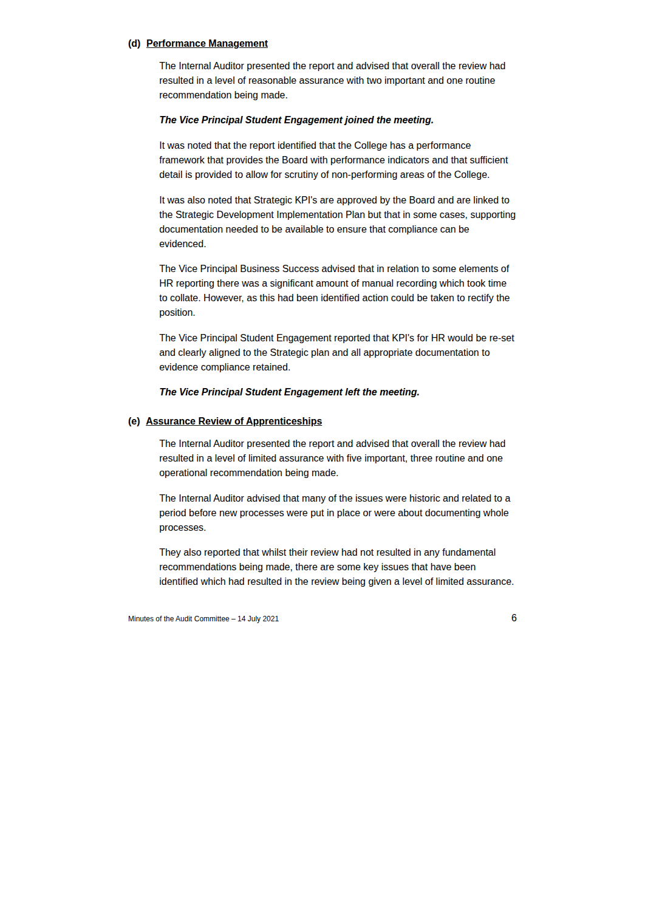(d) Performance Management
The Internal Auditor presented the report and advised that overall the review had resulted in a level of reasonable assurance with two important and one routine recommendation being made.
The Vice Principal Student Engagement joined the meeting.
It was noted that the report identified that the College has a performance framework that provides the Board with performance indicators and that sufficient detail is provided to allow for scrutiny of non-performing areas of the College.
It was also noted that Strategic KPI's are approved by the Board and are linked to the Strategic Development Implementation Plan but that in some cases, supporting documentation needed to be available to ensure that compliance can be evidenced.
The Vice Principal Business Success advised that in relation to some elements of HR reporting there was a significant amount of manual recording which took time to collate. However, as this had been identified action could be taken to rectify the position.
The Vice Principal Student Engagement reported that KPI's for HR would be re-set and clearly aligned to the Strategic plan and all appropriate documentation to evidence compliance retained.
The Vice Principal Student Engagement left the meeting.
(e) Assurance Review of Apprenticeships
The Internal Auditor presented the report and advised that overall the review had resulted in a level of limited assurance with five important, three routine and one operational recommendation being made.
The Internal Auditor advised that many of the issues were historic and related to a period before new processes were put in place or were about documenting whole processes.
They also reported that whilst their review had not resulted in any fundamental recommendations being made, there are some key issues that have been identified which had resulted in the review being given a level of limited assurance.
Minutes of the Audit Committee – 14 July 2021 6